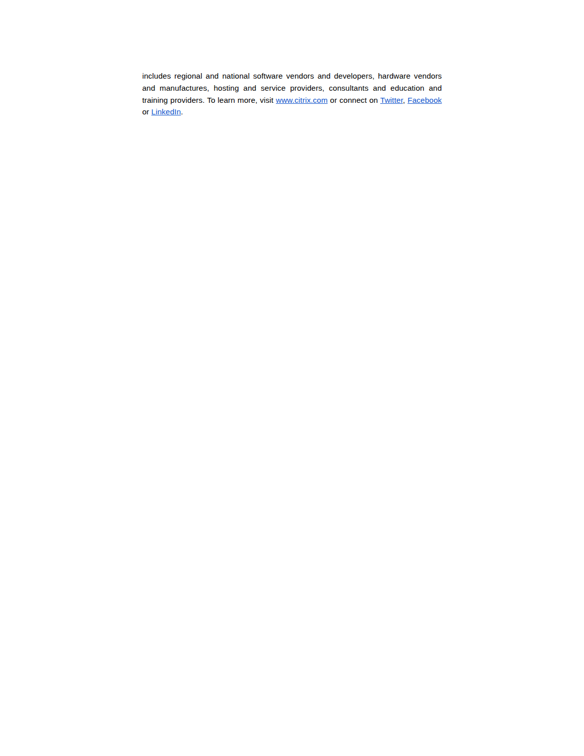includes regional and national software vendors and developers, hardware vendors and manufactures, hosting and service providers, consultants and education and training providers. To learn more, visit www.citrix.com or connect on Twitter, Facebook or LinkedIn.